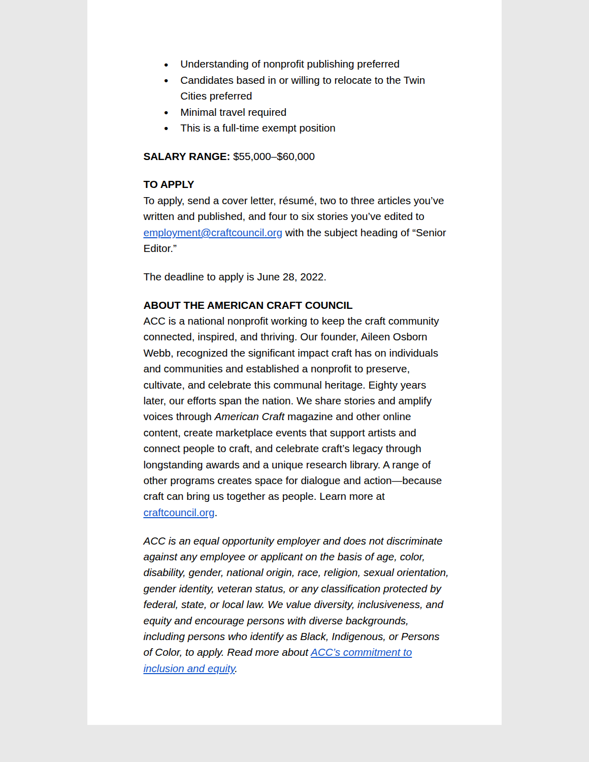Understanding of nonprofit publishing preferred
Candidates based in or willing to relocate to the Twin Cities preferred
Minimal travel required
This is a full-time exempt position
SALARY RANGE: $55,000–$60,000
TO APPLY
To apply, send a cover letter, résumé, two to three articles you’ve written and published, and four to six stories you’ve edited to employment@craftcouncil.org with the subject heading of “Senior Editor.”
The deadline to apply is June 28, 2022.
ABOUT THE AMERICAN CRAFT COUNCIL
ACC is a national nonprofit working to keep the craft community connected, inspired, and thriving. Our founder, Aileen Osborn Webb, recognized the significant impact craft has on individuals and communities and established a nonprofit to preserve, cultivate, and celebrate this communal heritage. Eighty years later, our efforts span the nation. We share stories and amplify voices through American Craft magazine and other online content, create marketplace events that support artists and connect people to craft, and celebrate craft’s legacy through longstanding awards and a unique research library. A range of other programs creates space for dialogue and action—because craft can bring us together as people. Learn more at craftcouncil.org.
ACC is an equal opportunity employer and does not discriminate against any employee or applicant on the basis of age, color, disability, gender, national origin, race, religion, sexual orientation, gender identity, veteran status, or any classification protected by federal, state, or local law. We value diversity, inclusiveness, and equity and encourage persons with diverse backgrounds, including persons who identify as Black, Indigenous, or Persons of Color, to apply. Read more about ACC’s commitment to inclusion and equity.